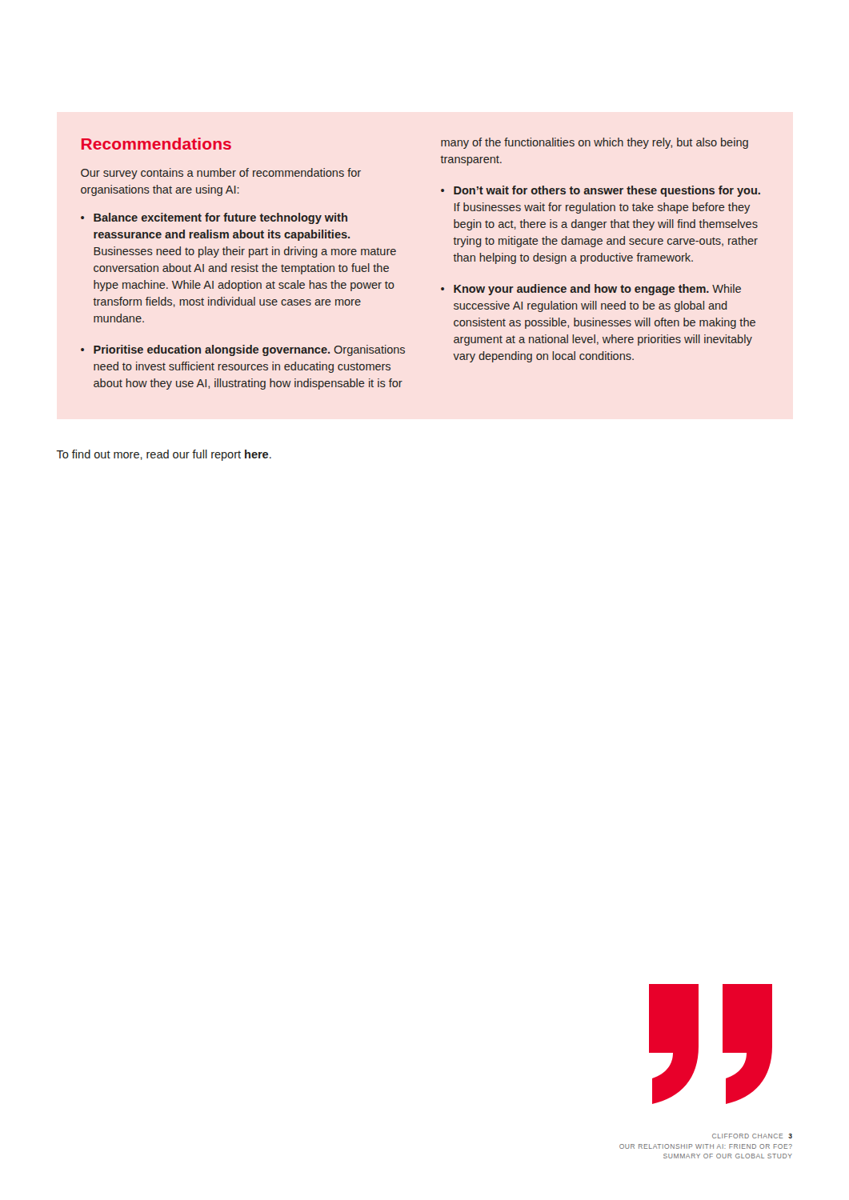Recommendations
Our survey contains a number of recommendations for organisations that are using AI:
Balance excitement for future technology with reassurance and realism about its capabilities. Businesses need to play their part in driving a more mature conversation about AI and resist the temptation to fuel the hype machine. While AI adoption at scale has the power to transform fields, most individual use cases are more mundane.
Prioritise education alongside governance. Organisations need to invest sufficient resources in educating customers about how they use AI, illustrating how indispensable it is for
many of the functionalities on which they rely, but also being transparent.
Don’t wait for others to answer these questions for you.
If businesses wait for regulation to take shape before they begin to act, there is a danger that they will find themselves trying to mitigate the damage and secure carve-outs, rather than helping to design a productive framework.
Know your audience and how to engage them. While successive AI regulation will need to be as global and consistent as possible, businesses will often be making the argument at a national level, where priorities will inevitably vary depending on local conditions.
To find out more, read our full report here.
Clifford Chance3
Our relationship with AI: friend or foe?
Summary of our global study